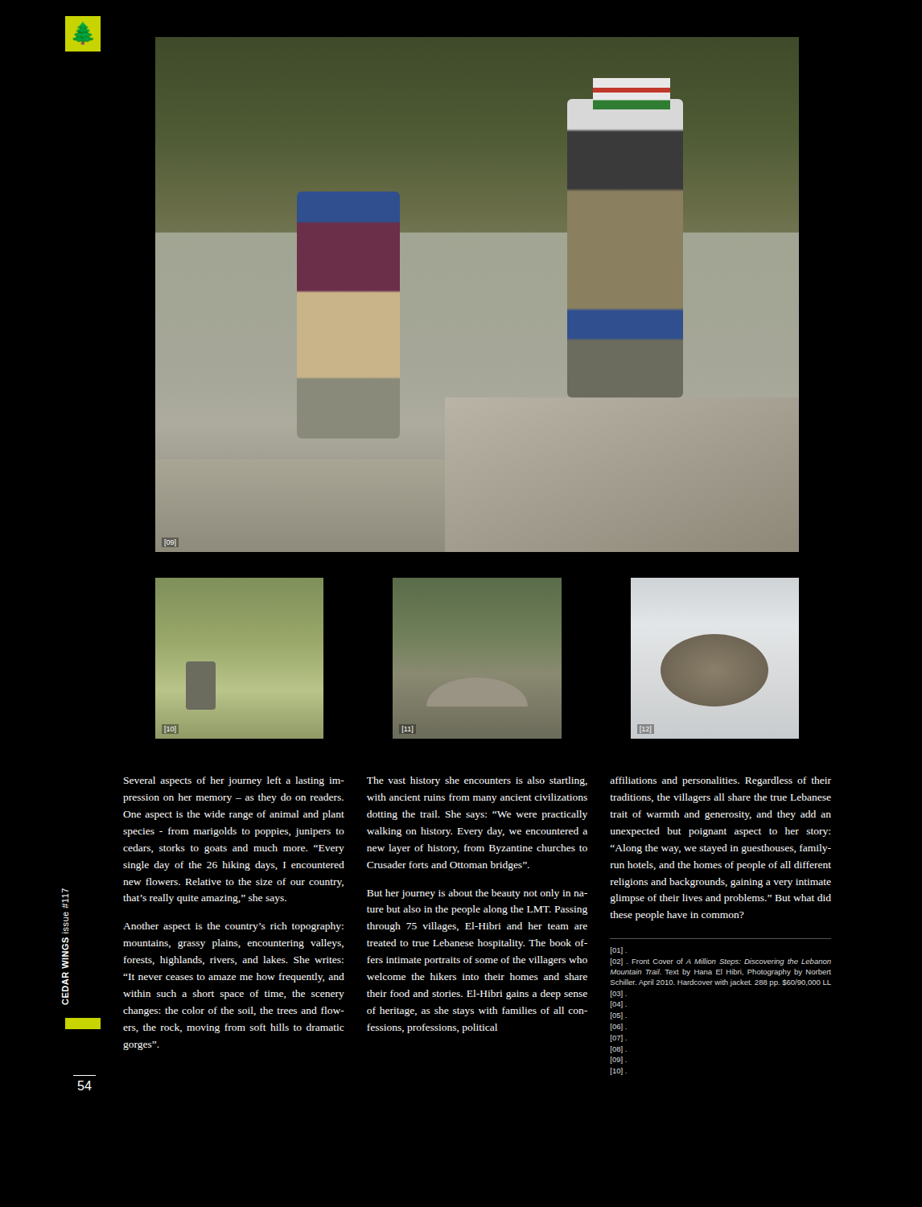🌲
CEDAR WINGS issue #117
54
[09]
[10]
[11]
[12]
Several aspects of her journey left a lasting impression on her memory – as they do on readers. One aspect is the wide range of animal and plant species - from marigolds to poppies, junipers to cedars, storks to goats and much more. “Every single day of the 26 hiking days, I encountered new flowers. Relative to the size of our country, that’s really quite amazing,” she says.
Another aspect is the country’s rich topography: mountains, grassy plains, encountering valleys, forests, highlands, rivers, and lakes. She writes: “It never ceases to amaze me how frequently, and within such a short space of time, the scenery changes: the color of the soil, the trees and flowers, the rock, moving from soft hills to dramatic gorges”.
The vast history she encounters is also startling, with ancient ruins from many ancient civilizations dotting the trail. She says: “We were practically walking on history. Every day, we encountered a new layer of history, from Byzantine churches to Crusader forts and Ottoman bridges”.
But her journey is about the beauty not only in nature but also in the people along the LMT. Passing through 75 villages, El-Hibri and her team are treated to true Lebanese hospitality. The book offers intimate portraits of some of the villagers who welcome the hikers into their homes and share their food and stories. El-Hibri gains a deep sense of heritage, as she stays with families of all confessions, professions, political
affiliations and personalities. Regardless of their traditions, the villagers all share the true Lebanese trait of warmth and generosity, and they add an unexpected but poignant aspect to her story: “Along the way, we stayed in guesthouses, family-run hotels, and the homes of people of all different religions and backgrounds, gaining a very intimate glimpse of their lives and problems.” But what did these people have in common?
[01] .
[02] . Front Cover of A Million Steps: Discovering the Lebanon Mountain Trail. Text by Hana El Hibri, Photography by Norbert Schiller. April 2010. Hardcover with jacket. 288 pp. $60/90,000 LL
[03] .
[04] .
[05] .
[06] .
[07] .
[08] .
[09] .
[10] .